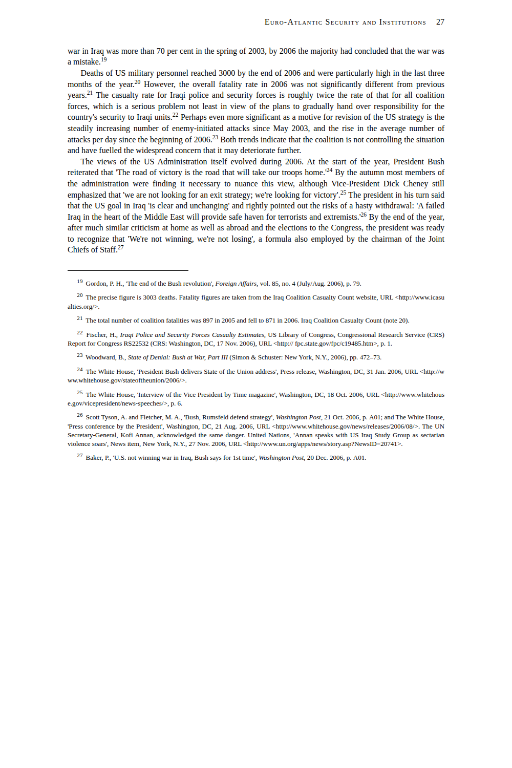Euro-Atlantic Security and Institutions27
war in Iraq was more than 70 per cent in the spring of 2003, by 2006 the majority had concluded that the war was a mistake.19
Deaths of US military personnel reached 3000 by the end of 2006 and were particularly high in the last three months of the year.20 However, the overall fatality rate in 2006 was not significantly different from previous years.21 The casualty rate for Iraqi police and security forces is roughly twice the rate of that for all coalition forces, which is a serious problem not least in view of the plans to gradually hand over responsibility for the country's security to Iraqi units.22 Perhaps even more significant as a motive for revision of the US strategy is the steadily increasing number of enemy-initiated attacks since May 2003, and the rise in the average number of attacks per day since the beginning of 2006.23 Both trends indicate that the coalition is not controlling the situation and have fuelled the widespread concern that it may deteriorate further.
The views of the US Administration itself evolved during 2006. At the start of the year, President Bush reiterated that 'The road of victory is the road that will take our troops home.'24 By the autumn most members of the administration were finding it necessary to nuance this view, although Vice-President Dick Cheney still emphasized that 'we are not looking for an exit strategy; we're looking for victory'.25 The president in his turn said that the US goal in Iraq 'is clear and unchanging' and rightly pointed out the risks of a hasty withdrawal: 'A failed Iraq in the heart of the Middle East will provide safe haven for terrorists and extremists.'26 By the end of the year, after much similar criticism at home as well as abroad and the elections to the Congress, the president was ready to recognize that 'We're not winning, we're not losing', a formula also employed by the chairman of the Joint Chiefs of Staff.27
19 Gordon, P. H., 'The end of the Bush revolution', Foreign Affairs, vol. 85, no. 4 (July/Aug. 2006), p. 79.
20 The precise figure is 3003 deaths. Fatality figures are taken from the Iraq Coalition Casualty Count website, URL <http://www.icasualties.org/>.
21 The total number of coalition fatalities was 897 in 2005 and fell to 871 in 2006. Iraq Coalition Casualty Count (note 20).
22 Fischer, H., Iraqi Police and Security Forces Casualty Estimates, US Library of Congress, Congressional Research Service (CRS) Report for Congress RS22532 (CRS: Washington, DC, 17 Nov. 2006), URL <http:// fpc.state.gov/fpc/c19485.htm>, p. 1.
23 Woodward, B., State of Denial: Bush at War, Part III (Simon & Schuster: New York, N.Y., 2006), pp. 472–73.
24 The White House, 'President Bush delivers State of the Union address', Press release, Washington, DC, 31 Jan. 2006, URL <http://www.whitehouse.gov/stateoftheunion/2006/>.
25 The White House, 'Interview of the Vice President by Time magazine', Washington, DC, 18 Oct. 2006, URL <http://www.whitehouse.gov/vicepresident/news-speeches/>, p. 6.
26 Scott Tyson, A. and Fletcher, M. A., 'Bush, Rumsfeld defend strategy', Washington Post, 21 Oct. 2006, p. A01; and The White House, 'Press conference by the President', Washington, DC, 21 Aug. 2006, URL <http://www.whitehouse.gov/news/releases/2006/08/>. The UN Secretary-General, Kofi Annan, acknowledged the same danger. United Nations, 'Annan speaks with US Iraq Study Group as sectarian violence soars', News item, New York, N.Y., 27 Nov. 2006, URL <http://www.un.org/apps/news/story.asp?NewsID=20741>.
27 Baker, P., 'U.S. not winning war in Iraq, Bush says for 1st time', Washington Post, 20 Dec. 2006, p. A01.